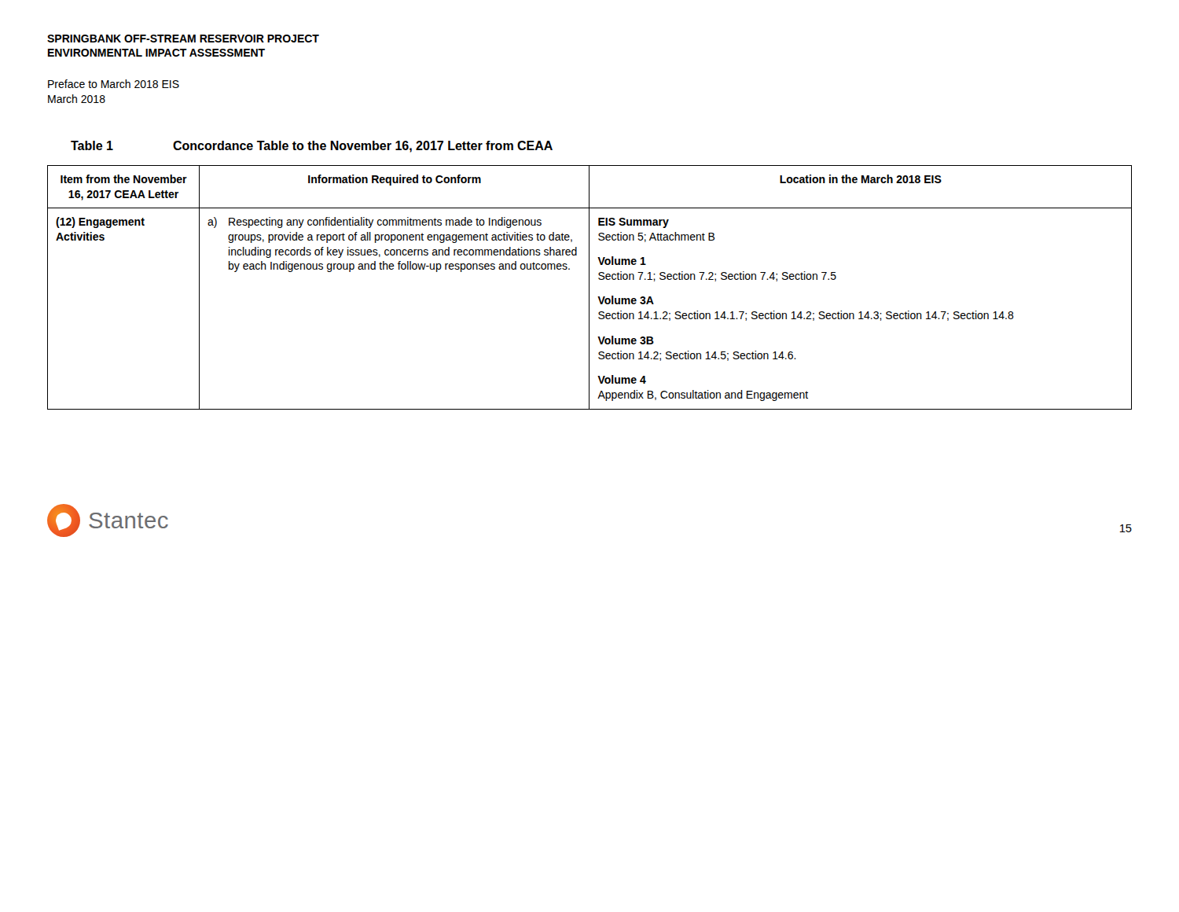SPRINGBANK OFF-STREAM RESERVOIR PROJECT
ENVIRONMENTAL IMPACT ASSESSMENT
Preface to March 2018 EIS
March 2018
Table 1 Concordance Table to the November 16, 2017 Letter from CEAA
| Item from the November 16, 2017 CEAA Letter | Information Required to Conform | Location in the March 2018 EIS |
| --- | --- | --- |
| (12) Engagement Activities | a) Respecting any confidentiality commitments made to Indigenous groups, provide a report of all proponent engagement activities to date, including records of key issues, concerns and recommendations shared by each Indigenous group and the follow-up responses and outcomes. | EIS Summary Section 5; Attachment B Volume 1 Section 7.1; Section 7.2; Section 7.4; Section 7.5 Volume 3A Section 14.1.2; Section 14.1.7; Section 14.2; Section 14.3; Section 14.7; Section 14.8 Volume 3B Section 14.2; Section 14.5; Section 14.6. Volume 4 Appendix B, Consultation and Engagement |
Stantec
15